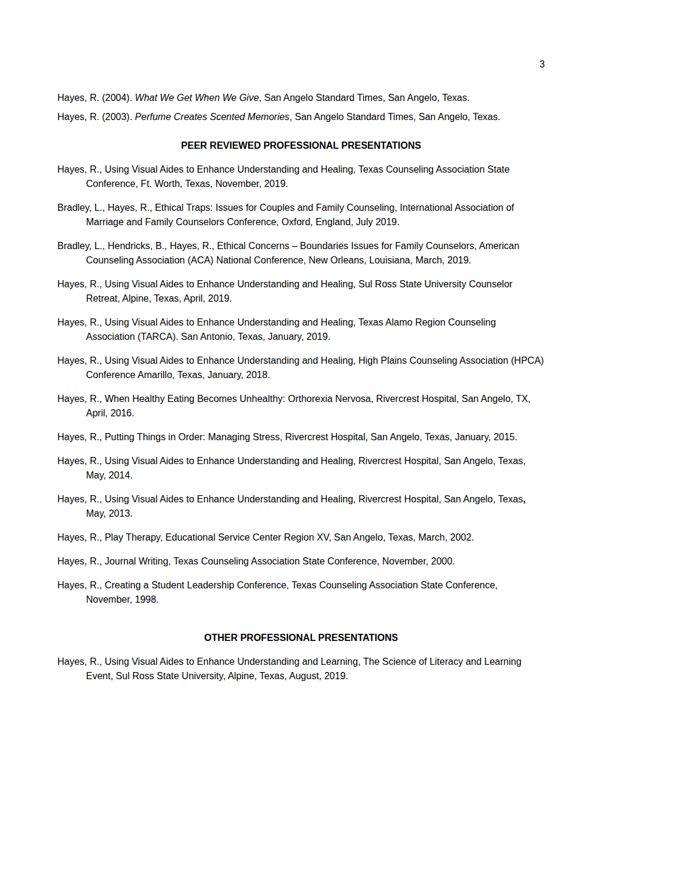3
Hayes, R. (2004). What We Get When We Give, San Angelo Standard Times, San Angelo, Texas.
Hayes, R. (2003). Perfume Creates Scented Memories, San Angelo Standard Times, San Angelo, Texas.
PEER REVIEWED PROFESSIONAL PRESENTATIONS
Hayes, R., Using Visual Aides to Enhance Understanding and Healing, Texas Counseling Association State Conference, Ft. Worth, Texas, November, 2019.
Bradley, L., Hayes, R., Ethical Traps: Issues for Couples and Family Counseling, International Association of Marriage and Family Counselors Conference, Oxford, England, July 2019.
Bradley, L., Hendricks, B., Hayes, R., Ethical Concerns – Boundaries Issues for Family Counselors, American Counseling Association (ACA) National Conference, New Orleans, Louisiana, March, 2019.
Hayes, R., Using Visual Aides to Enhance Understanding and Healing, Sul Ross State University Counselor Retreat, Alpine, Texas, April, 2019.
Hayes, R., Using Visual Aides to Enhance Understanding and Healing, Texas Alamo Region Counseling Association (TARCA). San Antonio, Texas, January, 2019.
Hayes, R., Using Visual Aides to Enhance Understanding and Healing, High Plains Counseling Association (HPCA) Conference Amarillo, Texas, January, 2018.
Hayes, R., When Healthy Eating Becomes Unhealthy: Orthorexia Nervosa, Rivercrest Hospital, San Angelo, TX, April, 2016.
Hayes, R., Putting Things in Order: Managing Stress, Rivercrest Hospital, San Angelo, Texas, January, 2015.
Hayes, R., Using Visual Aides to Enhance Understanding and Healing, Rivercrest Hospital, San Angelo, Texas, May, 2014.
Hayes, R., Using Visual Aides to Enhance Understanding and Healing, Rivercrest Hospital, San Angelo, Texas, May, 2013.
Hayes, R., Play Therapy, Educational Service Center Region XV, San Angelo, Texas, March, 2002.
Hayes, R., Journal Writing, Texas Counseling Association State Conference, November, 2000.
Hayes, R., Creating a Student Leadership Conference, Texas Counseling Association State Conference, November, 1998.
OTHER PROFESSIONAL PRESENTATIONS
Hayes, R., Using Visual Aides to Enhance Understanding and Learning, The Science of Literacy and Learning Event, Sul Ross State University, Alpine, Texas, August, 2019.